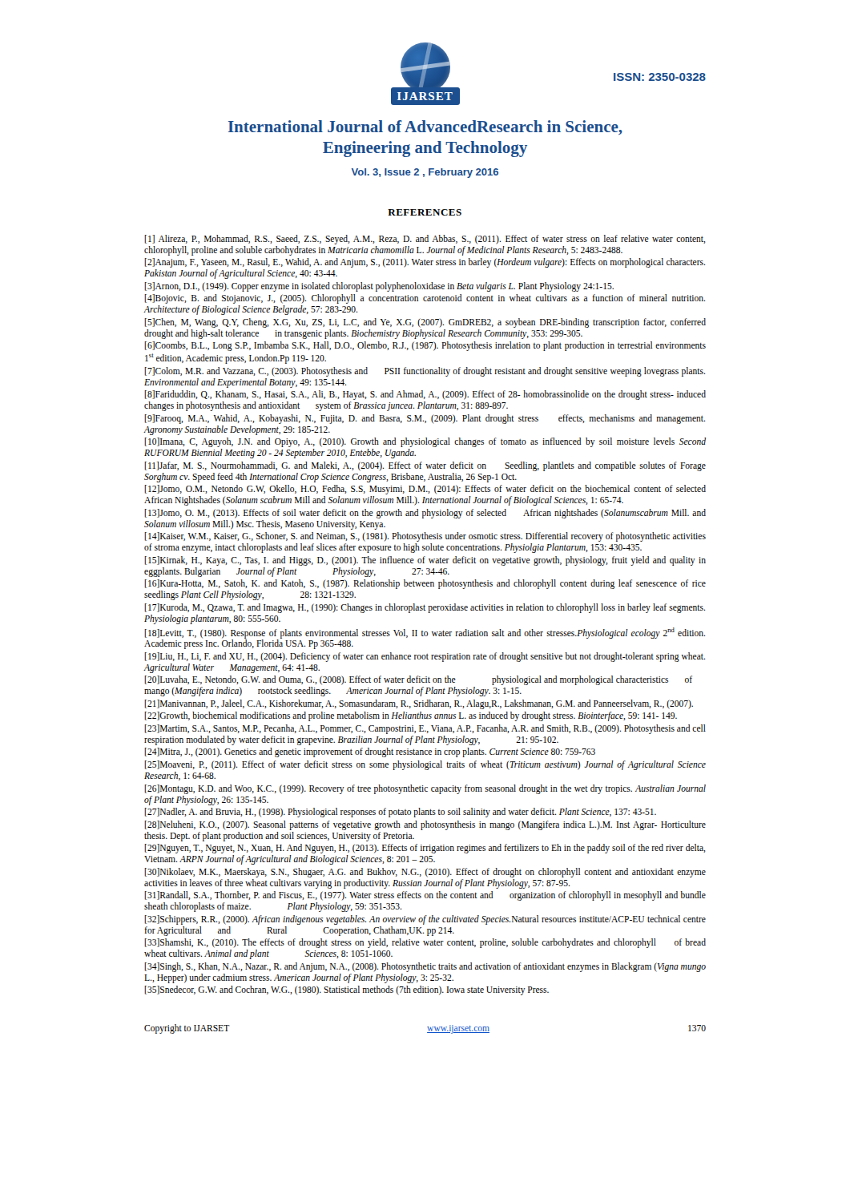ISSN: 2350-0328
IJARSET
International Journal of AdvancedResearch in Science,
Engineering and Technology
Vol. 3, Issue 2 , February 2016
REFERENCES
[1] Alireza, P., Mohammad, R.S., Saeed, Z.S., Seyed, A.M., Reza, D. and Abbas, S., (2011). Effect of water stress on leaf relative water content, chlorophyll, proline and soluble carbohydrates in Matricaria chamomilla L. Journal of Medicinal Plants Research, 5: 2483-2488.
[2]Anajum, F., Yaseen, M., Rasul, E., Wahid, A. and Anjum, S., (2011). Water stress in barley (Hordeum vulgare): Effects on morphological characters. Pakistan Journal of Agricultural Science, 40: 43-44.
[3]Arnon, D.I., (1949). Copper enzyme in isolated chloroplast polyphenoloxidase in Beta vulgaris L. Plant Physiology 24:1-15.
[4]Bojovic, B. and Stojanovic, J., (2005). Chlorophyll a concentration carotenoid content in wheat cultivars as a function of mineral nutrition. Architecture of Biological Science Belgrade, 57: 283-290.
[5]Chen, M, Wang, Q.Y, Cheng, X.G, Xu, ZS, Li, L.C, and Ye, X.G, (2007). GmDREB2, a soybean DRE-binding transcription factor, conferred drought and high-salt tolerance in transgenic plants. Biochemistry Biophysical Research Community, 353: 299-305.
[6]Coombs, B.L., Long S.P., Imbamba S.K., Hall, D.O., Olembo, R.J., (1987). Photosythesis inrelation to plant production in terrestrial environments 1st edition, Academic press, London.Pp 119- 120.
[7]Colom, M.R. and Vazzana, C., (2003). Photosythesis and PSII functionality of drought resistant and drought sensitive weeping lovegrass plants. Environmental and Experimental Botany, 49: 135-144.
[8]Fariduddin, Q., Khanam, S., Hasai, S.A., Ali, B., Hayat, S. and Ahmad, A., (2009). Effect of 28- homobrassinolide on the drought stress- induced changes in photosynthesis and antioxidant system of Brassica juncea. Plantarum, 31: 889-897.
[9]Farooq, M.A., Wahid, A., Kobayashi, N., Fujita, D. and Basra, S.M., (2009). Plant drought stress effects, mechanisms and management. Agronomy Sustainable Development, 29: 185-212.
[10]Imana, C, Aguyoh, J.N. and Opiyo, A., (2010). Growth and physiological changes of tomato as influenced by soil moisture levels Second RUFORUM Biennial Meeting 20 - 24 September 2010, Entebbe, Uganda.
[11]Jafar, M. S., Nourmohammadi, G. and Maleki, A., (2004). Effect of water deficit on Seedling, plantlets and compatible solutes of Forage Sorghum cv. Speed feed 4th International Crop Science Congress, Brisbane, Australia, 26 Sep-1 Oct.
[12]Jomo, O.M., Netondo G.W, Okello, H.O, Fedha, S.S, Musyimi, D.M., (2014): Effects of water deficit on the biochemical content of selected African Nightshades (Solanum scabrum Mill and Solanum villosum Mill.). International Journal of Biological Sciences, 1: 65-74.
[13]Jomo, O. M., (2013). Effects of soil water deficit on the growth and physiology of selected African nightshades (Solanumscabrum Mill. and Solanum villosum Mill.) Msc. Thesis, Maseno University, Kenya.
[14]Kaiser, W.M., Kaiser, G., Schoner, S. and Neiman, S., (1981). Photosythesis under osmotic stress. Differential recovery of photosynthetic activities of stroma enzyme, intact chloroplasts and leaf slices after exposure to high solute concentrations. Physiolgia Plantarum, 153: 430-435.
[15]Kirnak, H., Kaya, C., Tas, I. and Higgs, D., (2001). The influence of water deficit on vegetative growth, physiology, fruit yield and quality in eggplants. Bulgarian Journal of Plant Physiology, 27: 34-46.
[16]Kura-Hotta, M., Satoh, K. and Katoh, S., (1987). Relationship between photosynthesis and chlorophyll content during leaf senescence of rice seedlings Plant Cell Physiology, 28: 1321-1329.
[17]Kuroda, M., Qzawa, T. and Imagwa, H., (1990): Changes in chloroplast peroxidase activities in relation to chlorophyll loss in barley leaf segments. Physiologia plantarum, 80: 555-560.
[18]Levitt, T., (1980). Response of plants environmental stresses Vol, II to water radiation salt and other stresses.Physiological ecology 2nd edition. Academic press Inc. Orlando, Florida USA. Pp 365-488.
[19]Liu, H., Li, F. and XU, H., (2004). Deficiency of water can enhance root respiration rate of drought sensitive but not drought-tolerant spring wheat. Agricultural Water Management, 64: 41-48.
[20]Luvaha, E., Netondo, G.W. and Ouma, G., (2008). Effect of water deficit on the physiological and morphological characteristics of mango (Mangifera indica) rootstock seedlings. American Journal of Plant Physiology. 3: 1-15.
[21]Manivannan, P., Jaleel, C.A., Kishorekumar, A., Somasundaram, R., Sridharan, R., Alagu,R., Lakshmanan, G.M. and Panneerselvam, R., (2007).
[22]Growth, biochemical modifications and proline metabolism in Helianthus annus L. as induced by drought stress. Biointerface, 59: 141- 149.
[23]Martim, S.A., Santos, M.P., Pecanha, A.L., Pommer, C., Campostrini, E., Viana, A.P., Facanha, A.R. and Smith, R.B., (2009). Photosythesis and cell respiration modulated by water deficit in grapevine. Brazilian Journal of Plant Physiology, 21: 95-102.
[24]Mitra, J., (2001). Genetics and genetic improvement of drought resistance in crop plants. Current Science 80: 759-763
[25]Moaveni, P., (2011). Effect of water deficit stress on some physiological traits of wheat (Triticum aestivum) Journal of Agricultural Science Research, 1: 64-68.
[26]Montagu, K.D. and Woo, K.C., (1999). Recovery of tree photosynthetic capacity from seasonal drought in the wet dry tropics. Australian Journal of Plant Physiology, 26: 135-145.
[27]Nadler, A. and Bruvia, H., (1998). Physiological responses of potato plants to soil salinity and water deficit. Plant Science, 137: 43-51.
[28]Neluheni, K.O., (2007). Seasonal patterns of vegetative growth and photosynthesis in mango (Mangifera indica L.).M. Inst Agrar- Horticulture thesis. Dept. of plant production and soil sciences, University of Pretoria.
[29]Nguyen, T., Nguyet, N., Xuan, H. And Nguyen, H., (2013). Effects of irrigation regimes and fertilizers to Eh in the paddy soil of the red river delta, Vietnam. ARPN Journal of Agricultural and Biological Sciences, 8: 201 – 205.
[30]Nikolaev, M.K., Maerskaya, S.N., Shugaer, A.G. and Bukhov, N.G., (2010). Effect of drought on chlorophyll content and antioxidant enzyme activities in leaves of three wheat cultivars varying in productivity. Russian Journal of Plant Physiology, 57: 87-95.
[31]Randall, S.A., Thornber, P. and Fiscus, E., (1977). Water stress effects on the content and organization of chlorophyll in mesophyll and bundle sheath chloroplasts of maize. Plant Physiology, 59: 351-353.
[32]Schippers, R.R., (2000). African indigenous vegetables. An overview of the cultivated Species. Natural resources institute/ACP-EU technical centre for Agricultural and Rural Cooperation, Chatham,UK. pp 214.
[33]Shamshi, K., (2010). The effects of drought stress on yield, relative water content, proline, soluble carbohydrates and chlorophyll of bread wheat cultivars. Animal and plant Sciences, 8: 1051-1060.
[34]Singh, S., Khan, N.A., Nazar., R. and Anjum, N.A., (2008). Photosynthetic traits and activation of antioxidant enzymes in Blackgram (Vigna mungo L., Hepper) under cadmium stress. American Journal of Plant Physiology, 3: 25-32.
[35]Snedecor, G.W. and Cochran, W.G., (1980). Statistical methods (7th edition). Iowa state University Press.
Copyright to IJARSET www.ijarset.com 1370